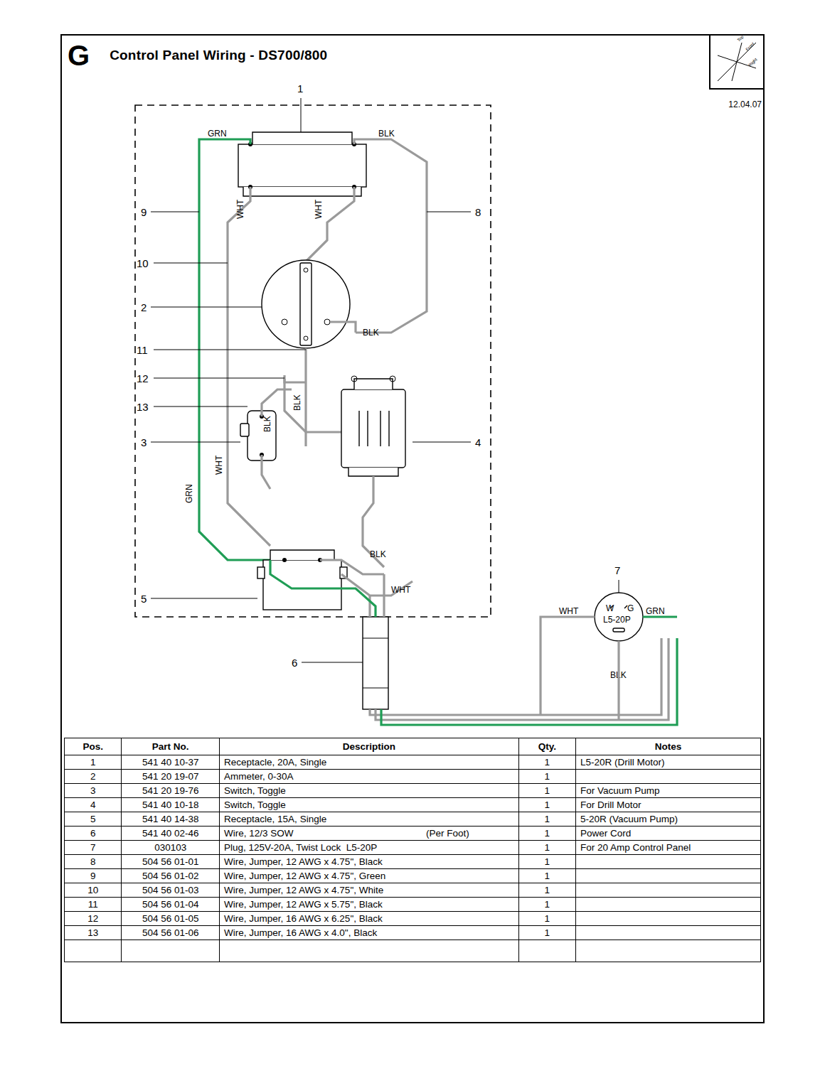Top Front Right
12.04.07
G
Control Panel Wiring - DS700/800
1 GRN GRN GRN BLK BLK WHT WHT WHT 9 8 10 2 BLK 11 12 BLK 3 13 4 5 BLK WHT 6 W G L5-20P 7 WHT GRN BLK
| Pos. | Part No. | Description | Qty. | Notes |
| --- | --- | --- | --- | --- |
| 1 | 541 40 10-37 | Receptacle, 20A, Single | 1 | L5-20R (Drill Motor) |
| 2 | 541 20 19-07 | Ammeter, 0-30A | 1 | |
| 3 | 541 20 19-76 | Switch, Toggle | 1 | For Vacuum Pump |
| 4 | 541 40 10-18 | Switch, Toggle | 1 | For Drill Motor |
| 5 | 541 40 14-38 | Receptacle, 15A, Single | 1 | 5-20R (Vacuum Pump) |
| 6 | 541 40 02-46 | Wire, 12/3 SOW (Per Foot) | 1 | Power Cord |
| 7 | 030103 | Plug, 125V-20A, Twist Lock L5-20P | 1 | For 20 Amp Control Panel |
| 8 | 504 56 01-01 | Wire, Jumper, 12 AWG x 4.75", Black | 1 | |
| 9 | 504 56 01-02 | Wire, Jumper, 12 AWG x 4.75", Green | 1 | |
| 10 | 504 56 01-03 | Wire, Jumper, 12 AWG x 4.75", White | 1 | |
| 11 | 504 56 01-04 | Wire, Jumper, 12 AWG x 5.75", Black | 1 | |
| 12 | 504 56 01-05 | Wire, Jumper, 16 AWG x 6.25", Black | 1 | |
| 13 | 504 56 01-06 | Wire, Jumper, 16 AWG x 4.0", Black | 1 | |